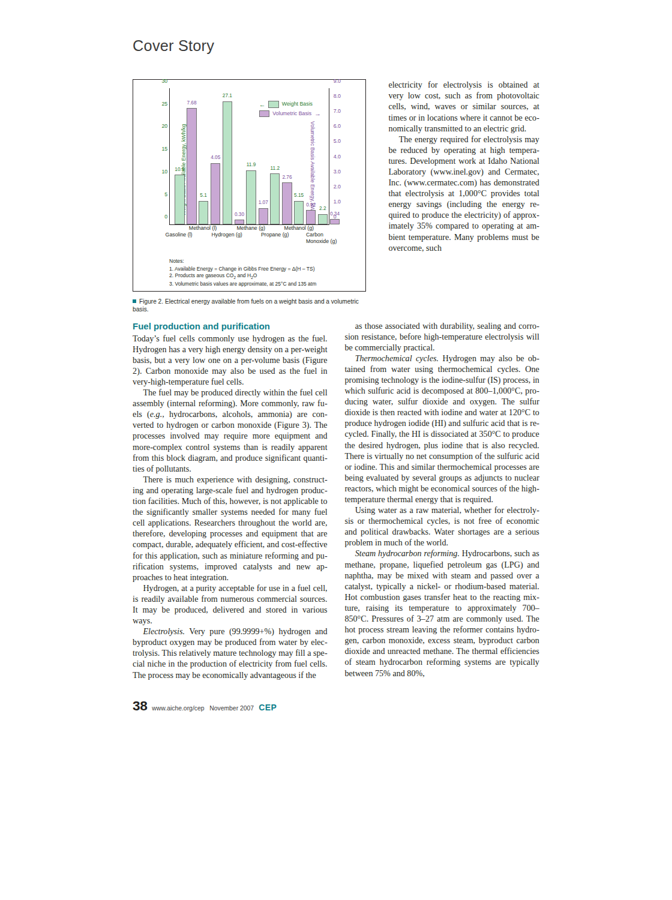Cover Story
Weight Basis Available Energy, kWh/kg
Volumetric Basis Available Energy, kWh/L
0
5
10
15
20
25
30
0
1.0
2.0
3.0
4.0
5.0
6.0
7.0
8.0
9.0
← Weight Basis
Volumetric Basis →
10.9
7.68
5.1
4.05
27.1
0.30
11.9
1.07
11.2
2.76
5.15
0.92
2.2
0.34
Gasoline (l)
Methanol (l)
Hydrogen (g)
Methane (g)
Propane (g)
Methanol (g)
Carbon
Monoxide (g)
Notes:
1. Available Energy = Change in Gibbs Free Energy = Δ(H – TS)
2. Products are gaseous CO2 and H2O
3. Volumetric basis values are approximate, at 25°C and 135 atm
Figure 2. Electrical energy available from fuels on a weight basis and a volumetric basis.
electricity for electrolysis is obtained at very low cost, such as from photovoltaic cells, wind, waves or similar sources, at times or in locations where it cannot be economically transmitted to an electric grid.
The energy required for electrolysis may be reduced by operating at high temperatures. Development work at Idaho National Laboratory (www.inel.gov) and Cermatec, Inc. (www.cermatec.com) has demonstrated that electrolysis at 1,000°C provides total energy savings (including the energy required to produce the electricity) of approximately 35% compared to operating at ambient temperature. Many problems must be overcome, such
Fuel production and purification
Today’s fuel cells commonly use hydrogen as the fuel. Hydrogen has a very high energy density on a per-weight basis, but a very low one on a per-volume basis (Figure 2). Carbon monoxide may also be used as the fuel in very-high-temperature fuel cells.
The fuel may be produced directly within the fuel cell assembly (internal reforming). More commonly, raw fuels (e.g., hydrocarbons, alcohols, ammonia) are converted to hydrogen or carbon monoxide (Figure 3). The processes involved may require more equipment and more-complex control systems than is readily apparent from this block diagram, and produce significant quantities of pollutants.
There is much experience with designing, constructing and operating large-scale fuel and hydrogen production facilities. Much of this, however, is not applicable to the significantly smaller systems needed for many fuel cell applications. Researchers throughout the world are, therefore, developing processes and equipment that are compact, durable, adequately efficient, and cost-effective for this application, such as miniature reforming and purification systems, improved catalysts and new approaches to heat integration.
Hydrogen, at a purity acceptable for use in a fuel cell, is readily available from numerous commercial sources. It may be produced, delivered and stored in various ways.
Electrolysis. Very pure (99.9999+%) hydrogen and byproduct oxygen may be produced from water by electrolysis. This relatively mature technology may fill a special niche in the production of electricity from fuel cells. The process may be economically advantageous if the
as those associated with durability, sealing and corrosion resistance, before high-temperature electrolysis will be commercially practical.
Thermochemical cycles. Hydrogen may also be obtained from water using thermochemical cycles. One promising technology is the iodine-sulfur (IS) process, in which sulfuric acid is decomposed at 800–1,000°C, producing water, sulfur dioxide and oxygen. The sulfur dioxide is then reacted with iodine and water at 120°C to produce hydrogen iodide (HI) and sulfuric acid that is recycled. Finally, the HI is dissociated at 350°C to produce the desired hydrogen, plus iodine that is also recycled. There is virtually no net consumption of the sulfuric acid or iodine. This and similar thermochemical processes are being evaluated by several groups as adjuncts to nuclear reactors, which might be economical sources of the high-temperature thermal energy that is required.
Using water as a raw material, whether for electrolysis or thermochemical cycles, is not free of economic and political drawbacks. Water shortages are a serious problem in much of the world.
Steam hydrocarbon reforming. Hydrocarbons, such as methane, propane, liquefied petroleum gas (LPG) and naphtha, may be mixed with steam and passed over a catalyst, typically a nickel- or rhodium-based material. Hot combustion gases transfer heat to the reacting mixture, raising its temperature to approximately 700–850°C. Pressures of 3–27 atm are commonly used. The hot process stream leaving the reformer contains hydrogen, carbon monoxide, excess steam, byproduct carbon dioxide and unreacted methane. The thermal efficiencies of steam hydrocarbon reforming systems are typically between 75% and 80%,
38 www.aiche.org/cep November 2007 CEP